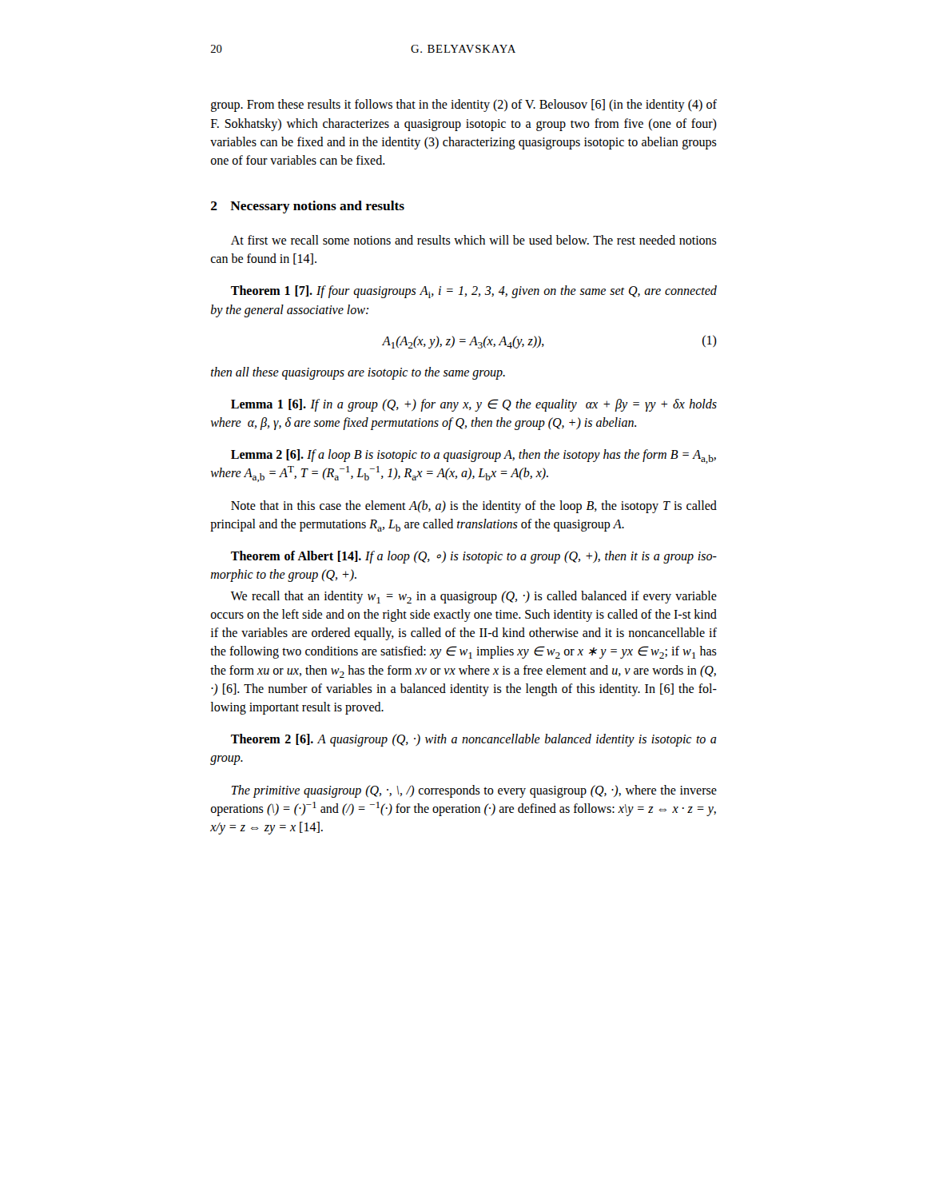20 G. BELYAVSKAYA
group. From these results it follows that in the identity (2) of V. Belousov [6] (in the identity (4) of F. Sokhatsky) which characterizes a quasigroup isotopic to a group two from five (one of four) variables can be fixed and in the identity (3) characterizing quasigroups isotopic to abelian groups one of four variables can be fixed.
2 Necessary notions and results
At first we recall some notions and results which will be used below. The rest needed notions can be found in [14].
Theorem 1 [7]. If four quasigroups Ai, i = 1, 2, 3, 4, given on the same set Q, are connected by the general associative low:
A1(A2(x, y), z) = A3(x, A4(y, z)), (1)
then all these quasigroups are isotopic to the same group.
Lemma 1 [6]. If in a group (Q, +) for any x, y ∈ Q the equality αx + βy = γy + δx holds where α, β, γ, δ are some fixed permutations of Q, then the group (Q, +) is abelian.
Lemma 2 [6]. If a loop B is isotopic to a quasigroup A, then the isotopy has the form B = Aa,b, where Aa,b = AT, T = (Ra−1, Lb−1, 1), Rax = A(x, a), Lbx = A(b, x).
Note that in this case the element A(b, a) is the identity of the loop B, the isotopy T is called principal and the permutations Ra, Lb are called translations of the quasigroup A.
Theorem of Albert [14]. If a loop (Q, ∘) is isotopic to a group (Q, +), then it is a group isomorphic to the group (Q, +).
We recall that an identity w1 = w2 in a quasigroup (Q, ·) is called balanced if every variable occurs on the left side and on the right side exactly one time. Such identity is called of the I-st kind if the variables are ordered equally, is called of the II-d kind otherwise and it is noncancellable if the following two conditions are satisfied: xy ∈ w1 implies xy ∈ w2 or x ∗ y = yx ∈ w2; if w1 has the form xu or ux, then w2 has the form xv or vx where x is a free element and u, v are words in (Q, ·) [6]. The number of variables in a balanced identity is the length of this identity. In [6] the following important result is proved.
Theorem 2 [6]. A quasigroup (Q, ·) with a noncancellable balanced identity is isotopic to a group.
The primitive quasigroup (Q, ·, \, /) corresponds to every quasigroup (Q, ·), where the inverse operations (\) = (·)−1 and (/) = −1(·) for the operation (·) are defined as follows: x\y = z ⇔ x · z = y, x/y = z ⇔ zy = x [14].